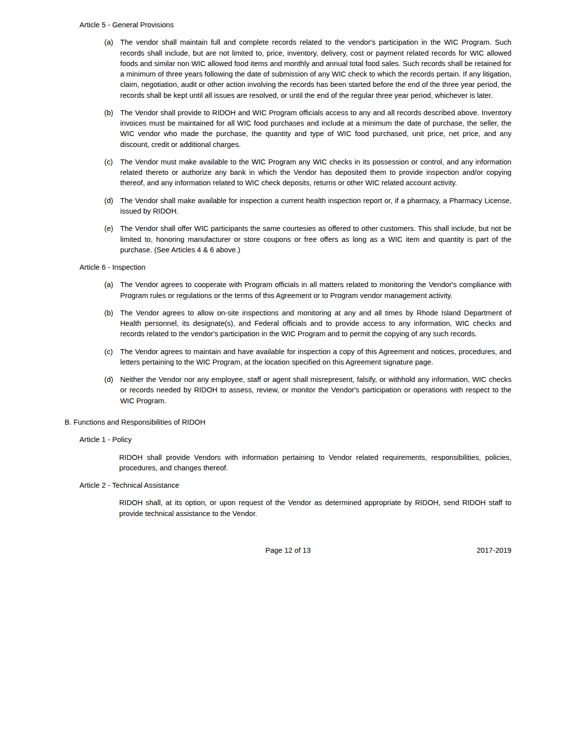Article 5 - General Provisions
(a) The vendor shall maintain full and complete records related to the vendor's participation in the WIC Program. Such records shall include, but are not limited to, price, inventory, delivery, cost or payment related records for WIC allowed foods and similar non WIC allowed food items and monthly and annual total food sales. Such records shall be retained for a minimum of three years following the date of submission of any WIC check to which the records pertain. If any litigation, claim, negotiation, audit or other action involving the records has been started before the end of the three year period, the records shall be kept until all issues are resolved, or until the end of the regular three year period, whichever is later.
(b) The Vendor shall provide to RIDOH and WIC Program officials access to any and all records described above. Inventory invoices must be maintained for all WIC food purchases and include at a minimum the date of purchase, the seller, the WIC vendor who made the purchase, the quantity and type of WIC food purchased, unit price, net price, and any discount, credit or additional charges.
(c) The Vendor must make available to the WIC Program any WIC checks in its possession or control, and any information related thereto or authorize any bank in which the Vendor has deposited them to provide inspection and/or copying thereof, and any information related to WIC check deposits, returns or other WIC related account activity.
(d) The Vendor shall make available for inspection a current health inspection report or, if a pharmacy, a Pharmacy License, issued by RIDOH.
(e) The Vendor shall offer WIC participants the same courtesies as offered to other customers. This shall include, but not be limited to, honoring manufacturer or store coupons or free offers as long as a WIC item and quantity is part of the purchase. (See Articles 4 & 6 above.)
Article 6 - Inspection
(a) The Vendor agrees to cooperate with Program officials in all matters related to monitoring the Vendor's compliance with Program rules or regulations or the terms of this Agreement or to Program vendor management activity.
(b) The Vendor agrees to allow on-site inspections and monitoring at any and all times by Rhode Island Department of Health personnel, its designate(s), and Federal officials and to provide access to any information, WIC checks and records related to the vendor's participation in the WIC Program and to permit the copying of any such records.
(c) The Vendor agrees to maintain and have available for inspection a copy of this Agreement and notices, procedures, and letters pertaining to the WIC Program, at the location specified on this Agreement signature page.
(d) Neither the Vendor nor any employee, staff or agent shall misrepresent, falsify, or withhold any information, WIC checks or records needed by RIDOH to assess, review, or monitor the Vendor's participation or operations with respect to the WIC Program.
B. Functions and Responsibilities of RIDOH
Article 1 - Policy
RIDOH shall provide Vendors with information pertaining to Vendor related requirements, responsibilities, policies, procedures, and changes thereof.
Article 2 - Technical Assistance
RIDOH shall, at its option, or upon request of the Vendor as determined appropriate by RIDOH, send RIDOH staff to provide technical assistance to the Vendor.
Page 12 of 13 2017-2019